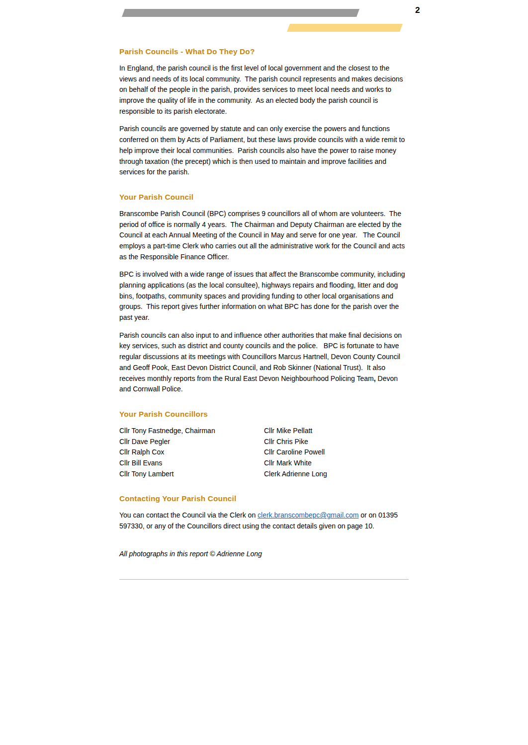2
Parish Councils - What Do They Do?
In England, the parish council is the first level of local government and the closest to the views and needs of its local community. The parish council represents and makes decisions on behalf of the people in the parish, provides services to meet local needs and works to improve the quality of life in the community. As an elected body the parish council is responsible to its parish electorate.
Parish councils are governed by statute and can only exercise the powers and functions conferred on them by Acts of Parliament, but these laws provide councils with a wide remit to help improve their local communities. Parish councils also have the power to raise money through taxation (the precept) which is then used to maintain and improve facilities and services for the parish.
Your Parish Council
Branscombe Parish Council (BPC) comprises 9 councillors all of whom are volunteers. The period of office is normally 4 years. The Chairman and Deputy Chairman are elected by the Council at each Annual Meeting of the Council in May and serve for one year. The Council employs a part-time Clerk who carries out all the administrative work for the Council and acts as the Responsible Finance Officer.
BPC is involved with a wide range of issues that affect the Branscombe community, including planning applications (as the local consultee), highways repairs and flooding, litter and dog bins, footpaths, community spaces and providing funding to other local organisations and groups. This report gives further information on what BPC has done for the parish over the past year.
Parish councils can also input to and influence other authorities that make final decisions on key services, such as district and county councils and the police. BPC is fortunate to have regular discussions at its meetings with Councillors Marcus Hartnell, Devon County Council and Geoff Pook, East Devon District Council, and Rob Skinner (National Trust). It also receives monthly reports from the Rural East Devon Neighbourhood Policing Team, Devon and Cornwall Police.
Your Parish Councillors
Cllr Tony Fastnedge, Chairman
Cllr Dave Pegler
Cllr Ralph Cox
Cllr Bill Evans
Cllr Tony Lambert
Cllr Mike Pellatt
Cllr Chris Pike
Cllr Caroline Powell
Cllr Mark White
Clerk Adrienne Long
Contacting Your Parish Council
You can contact the Council via the Clerk on clerk.branscombepc@gmail.com or on 01395 597330, or any of the Councillors direct using the contact details given on page 10.
All photographs in this report © Adrienne Long